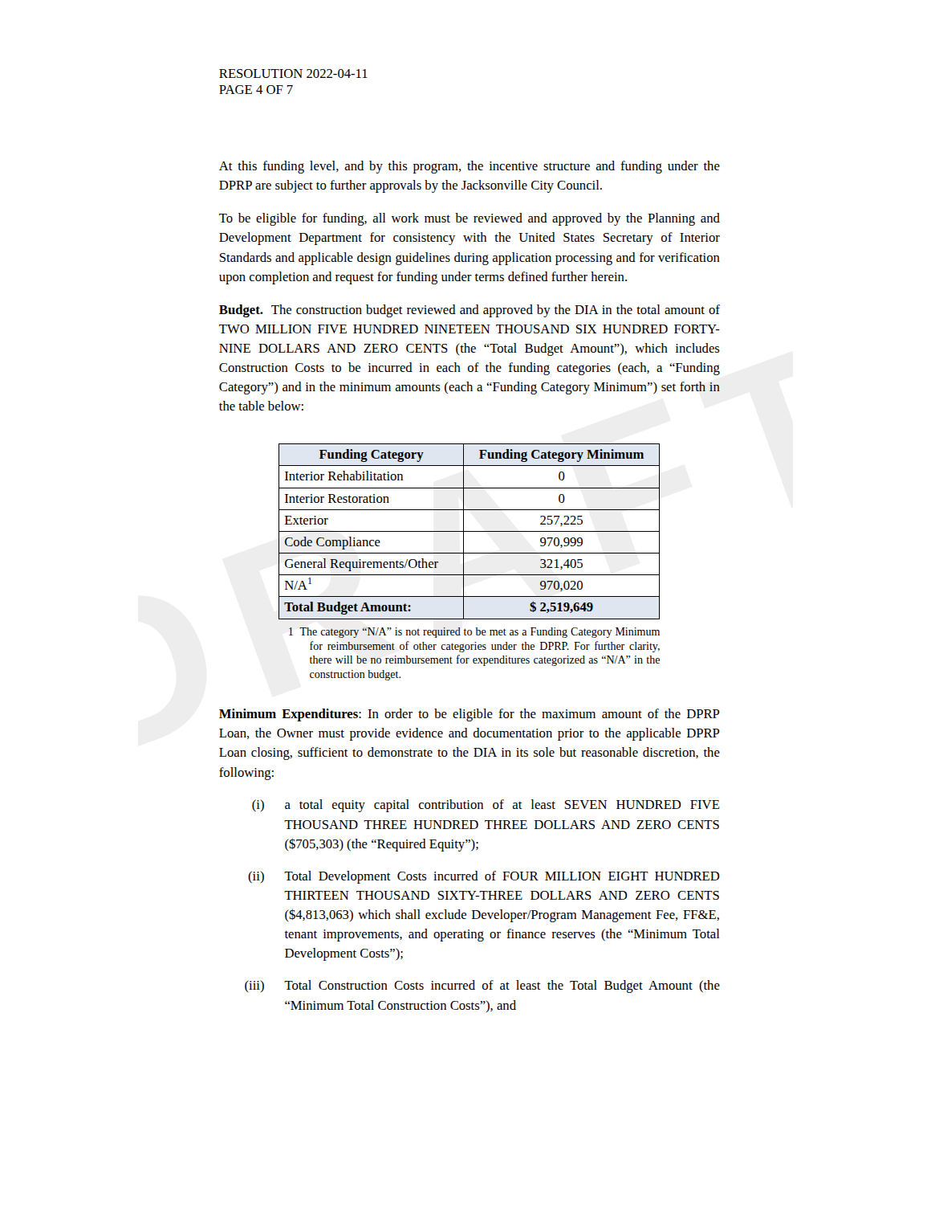DRAFT
RESOLUTION 2022-04-11
PAGE 4 OF 7
At this funding level, and by this program, the incentive structure and funding under the DPRP are subject to further approvals by the Jacksonville City Council.
To be eligible for funding, all work must be reviewed and approved by the Planning and Development Department for consistency with the United States Secretary of Interior Standards and applicable design guidelines during application processing and for verification upon completion and request for funding under terms defined further herein.
Budget. The construction budget reviewed and approved by the DIA in the total amount of TWO MILLION FIVE HUNDRED NINETEEN THOUSAND SIX HUNDRED FORTY-NINE DOLLARS AND ZERO CENTS (the “Total Budget Amount”), which includes Construction Costs to be incurred in each of the funding categories (each, a “Funding Category”) and in the minimum amounts (each a “Funding Category Minimum”) set forth in the table below:
| Funding Category | Funding Category Minimum |
| --- | --- |
| Interior Rehabilitation | 0 |
| Interior Restoration | 0 |
| Exterior | 257,225 |
| Code Compliance | 970,999 |
| General Requirements/Other | 321,405 |
| N/A 1 | 970,020 |
| Total Budget Amount: | $ 2,519,649 |
1 The category “N/A” is not required to be met as a Funding Category Minimum for reimbursement of other categories under the DPRP. For further clarity, there will be no reimbursement for expenditures categorized as “N/A” in the construction budget.
Minimum Expenditures: In order to be eligible for the maximum amount of the DPRP Loan, the Owner must provide evidence and documentation prior to the applicable DPRP Loan closing, sufficient to demonstrate to the DIA in its sole but reasonable discretion, the following:
(i) a total equity capital contribution of at least SEVEN HUNDRED FIVE THOUSAND THREE HUNDRED THREE DOLLARS AND ZERO CENTS ($705,303) (the “Required Equity”);
(ii) Total Development Costs incurred of FOUR MILLION EIGHT HUNDRED THIRTEEN THOUSAND SIXTY-THREE DOLLARS AND ZERO CENTS ($4,813,063) which shall exclude Developer/Program Management Fee, FF&E, tenant improvements, and operating or finance reserves (the “Minimum Total Development Costs”);
(iii) Total Construction Costs incurred of at least the Total Budget Amount (the “Minimum Total Construction Costs”), and